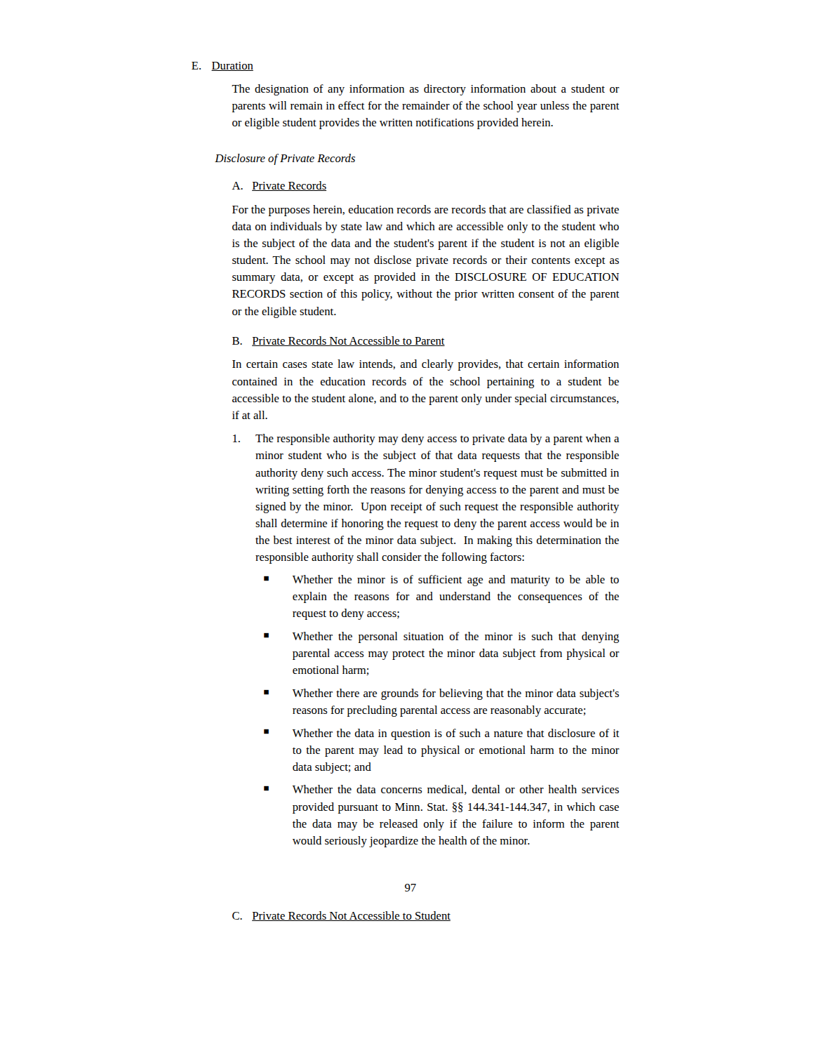E. Duration
The designation of any information as directory information about a student or parents will remain in effect for the remainder of the school year unless the parent or eligible student provides the written notifications provided herein.
Disclosure of Private Records
A. Private Records
For the purposes herein, education records are records that are classified as private data on individuals by state law and which are accessible only to the student who is the subject of the data and the student's parent if the student is not an eligible student. The school may not disclose private records or their contents except as summary data, or except as provided in the DISCLOSURE OF EDUCATION RECORDS section of this policy, without the prior written consent of the parent or the eligible student.
B. Private Records Not Accessible to Parent
In certain cases state law intends, and clearly provides, that certain information contained in the education records of the school pertaining to a student be accessible to the student alone, and to the parent only under special circumstances, if at all.
1. The responsible authority may deny access to private data by a parent when a minor student who is the subject of that data requests that the responsible authority deny such access. The minor student's request must be submitted in writing setting forth the reasons for denying access to the parent and must be signed by the minor. Upon receipt of such request the responsible authority shall determine if honoring the request to deny the parent access would be in the best interest of the minor data subject. In making this determination the responsible authority shall consider the following factors:
■Whether the minor is of sufficient age and maturity to be able to explain the reasons for and understand the consequences of the request to deny access;
■Whether the personal situation of the minor is such that denying parental access may protect the minor data subject from physical or emotional harm;
■Whether there are grounds for believing that the minor data subject's reasons for precluding parental access are reasonably accurate;
■Whether the data in question is of such a nature that disclosure of it to the parent may lead to physical or emotional harm to the minor data subject; and
■Whether the data concerns medical, dental or other health services provided pursuant to Minn. Stat. §§ 144.341-144.347, in which case the data may be released only if the failure to inform the parent would seriously jeopardize the health of the minor.
97
C. Private Records Not Accessible to Student